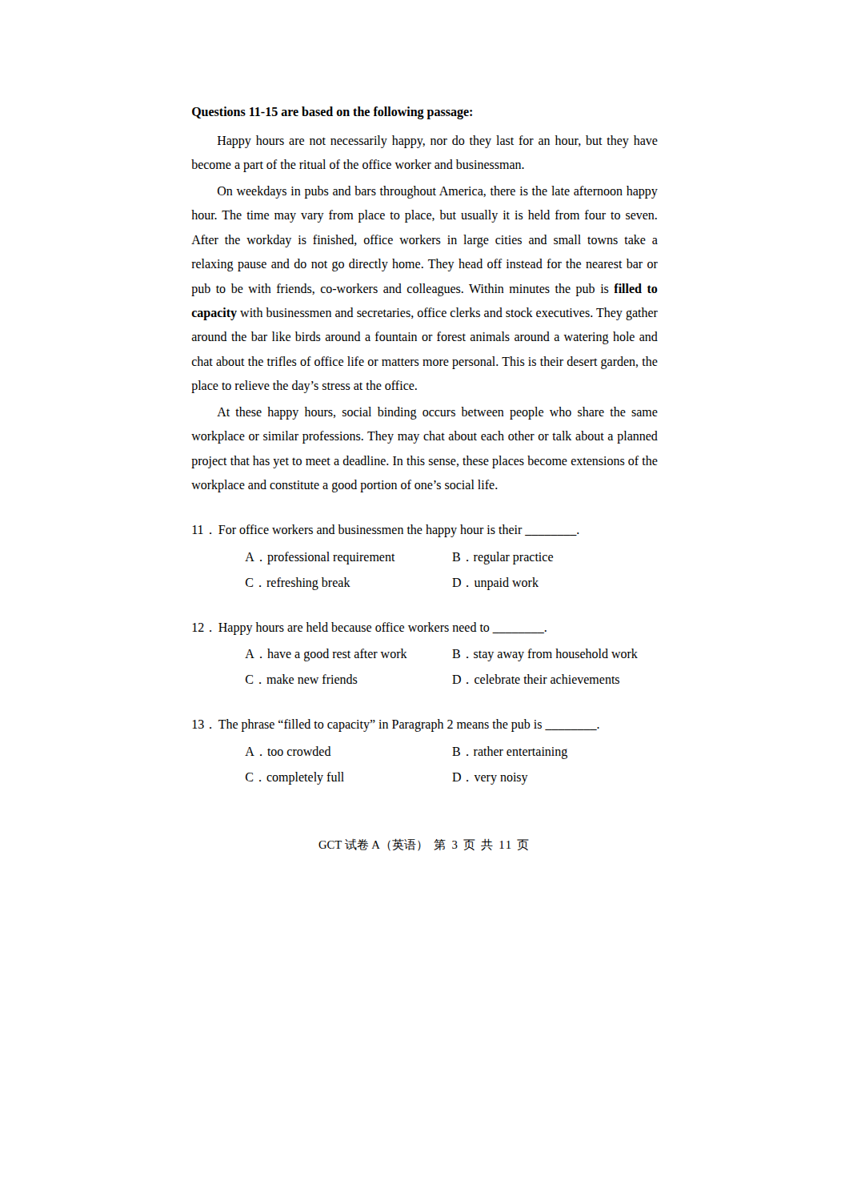Questions 11-15 are based on the following passage:
Happy hours are not necessarily happy, nor do they last for an hour, but they have become a part of the ritual of the office worker and businessman.
On weekdays in pubs and bars throughout America, there is the late afternoon happy hour. The time may vary from place to place, but usually it is held from four to seven. After the workday is finished, office workers in large cities and small towns take a relaxing pause and do not go directly home. They head off instead for the nearest bar or pub to be with friends, co-workers and colleagues. Within minutes the pub is filled to capacity with businessmen and secretaries, office clerks and stock executives. They gather around the bar like birds around a fountain or forest animals around a watering hole and chat about the trifles of office life or matters more personal. This is their desert garden, the place to relieve the day’s stress at the office.
At these happy hours, social binding occurs between people who share the same workplace or similar professions. They may chat about each other or talk about a planned project that has yet to meet a deadline. In this sense, these places become extensions of the workplace and constitute a good portion of one’s social life.
11． For office workers and businessmen the happy hour is their ________.
A．professional requirement
B．regular practice
C．refreshing break
D．unpaid work
12． Happy hours are held because office workers need to ________.
A．have a good rest after work
B．stay away from household work
C．make new friends
D．celebrate their achievements
13． The phrase “filled to capacity” in Paragraph 2 means the pub is ________.
A．too crowded
B．rather entertaining
C．completely full
D．very noisy
GCT 试卷 A（英语） 第 3 页 共 11 页